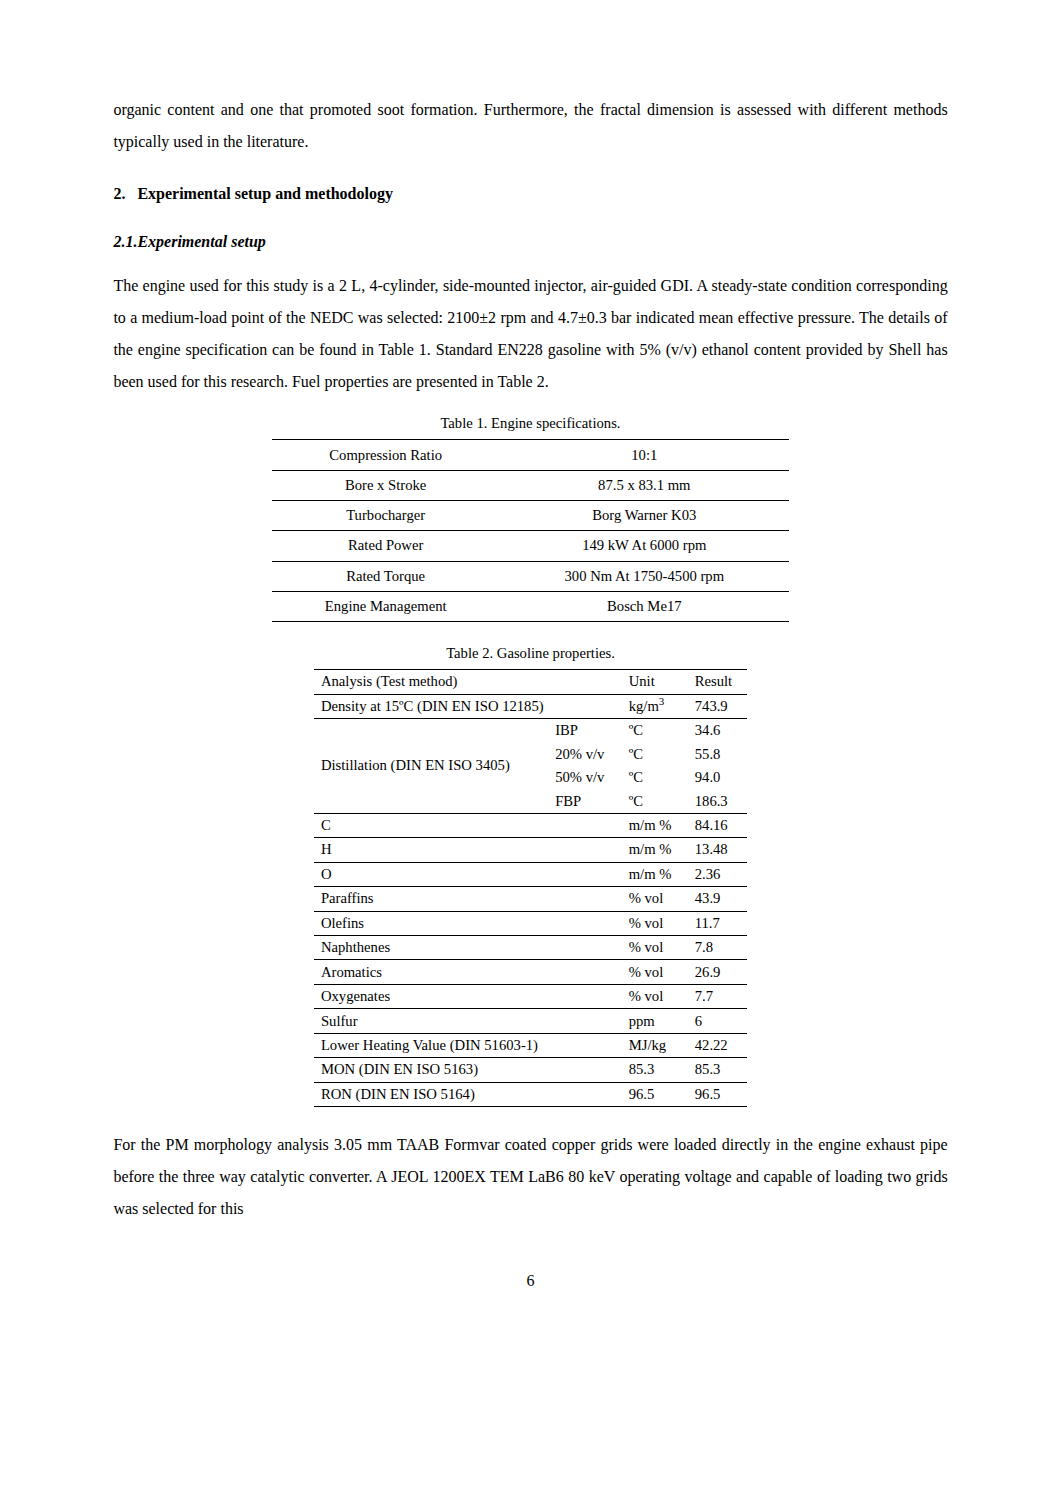organic content and one that promoted soot formation. Furthermore, the fractal dimension is assessed with different methods typically used in the literature.
2. Experimental setup and methodology
2.1.Experimental setup
The engine used for this study is a 2 L, 4-cylinder, side-mounted injector, air-guided GDI. A steady-state condition corresponding to a medium-load point of the NEDC was selected: 2100±2 rpm and 4.7±0.3 bar indicated mean effective pressure. The details of the engine specification can be found in Table 1. Standard EN228 gasoline with 5% (v/v) ethanol content provided by Shell has been used for this research. Fuel properties are presented in Table 2.
Table 1. Engine specifications.
| Compression Ratio | 10:1 |
| Bore x Stroke | 87.5 x 83.1 mm |
| Turbocharger | Borg Warner K03 |
| Rated Power | 149 kW At 6000 rpm |
| Rated Torque | 300 Nm At 1750-4500 rpm |
| Engine Management | Bosch Me17 |
Table 2. Gasoline properties.
| Analysis (Test method) | Unit | Result |
| --- | --- | --- |
| Density at 15ºC (DIN EN ISO 12185) | kg/m 3 | 743.9 |
| Distillation (DIN EN ISO 3405) | IBP | ºC | 34.6 |
| 20% v/v | ºC | 55.8 |
| 50% v/v | ºC | 94.0 |
| FBP | ºC | 186.3 |
| C | m/m % | 84.16 |
| H | m/m % | 13.48 |
| O | m/m % | 2.36 |
| Paraffins | % vol | 43.9 |
| Olefins | % vol | 11.7 |
| Naphthenes | % vol | 7.8 |
| Aromatics | % vol | 26.9 |
| Oxygenates | % vol | 7.7 |
| Sulfur | ppm | 6 |
| Lower Heating Value (DIN 51603-1) | MJ/kg | 42.22 |
| MON (DIN EN ISO 5163) | 85.3 | 85.3 |
| RON (DIN EN ISO 5164) | 96.5 | 96.5 |
For the PM morphology analysis 3.05 mm TAAB Formvar coated copper grids were loaded directly in the engine exhaust pipe before the three way catalytic converter. A JEOL 1200EX TEM LaB6 80 keV operating voltage and capable of loading two grids was selected for this
6